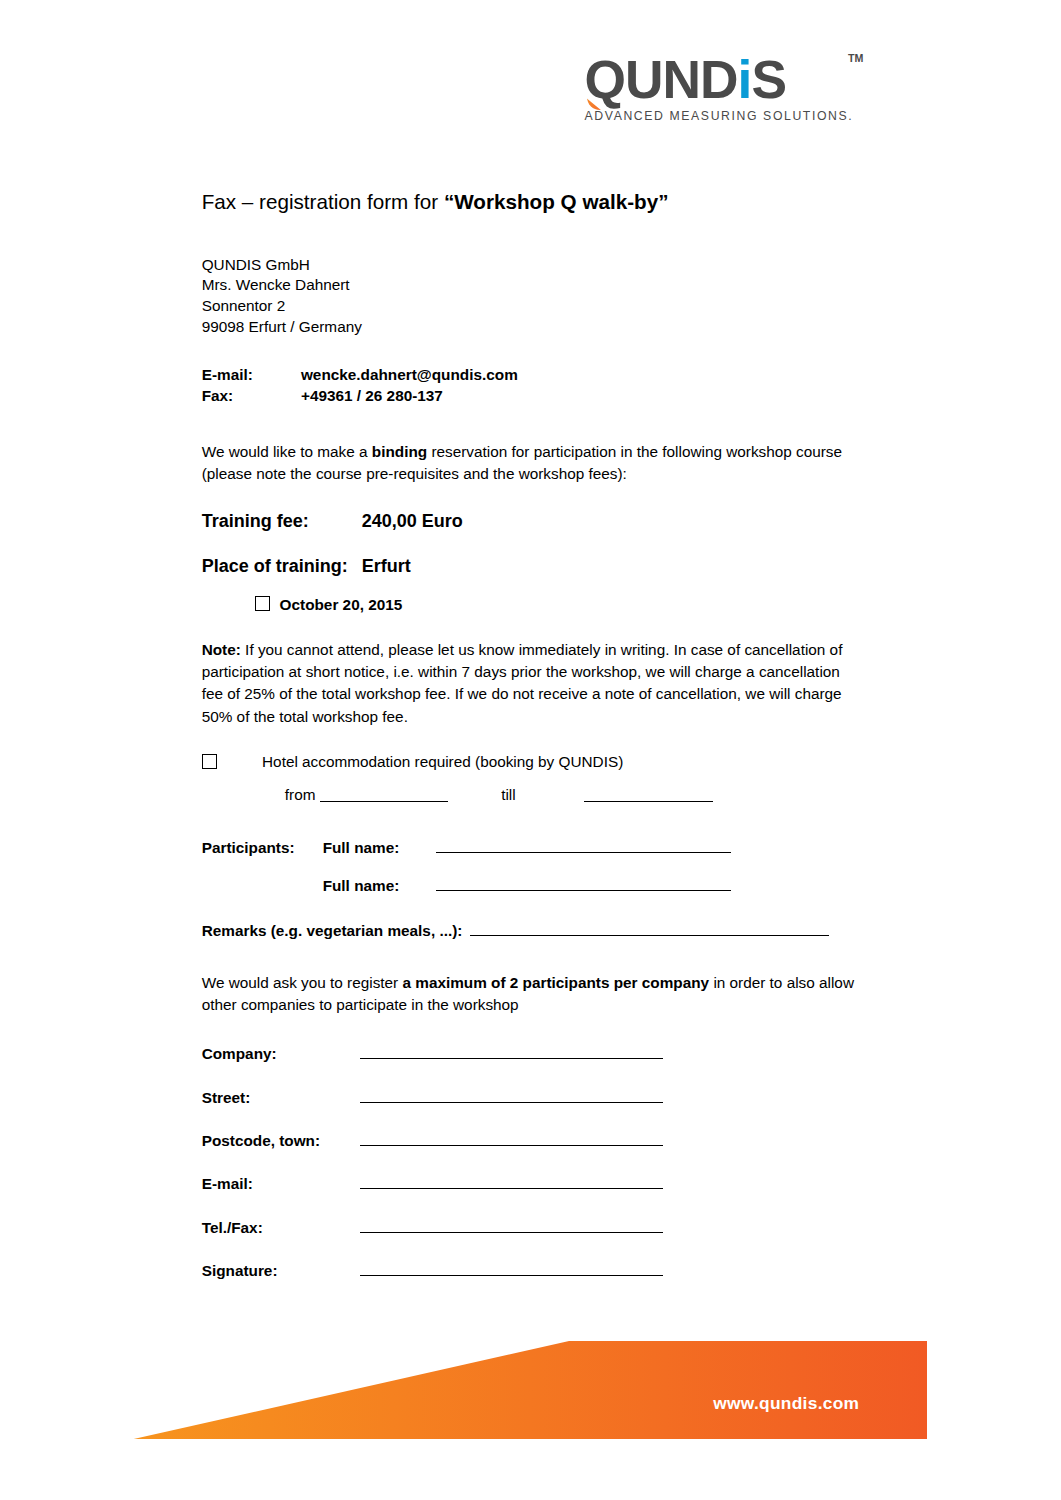TM
QUNDi S
ADVANCED MEASURING SOLUTIONS.
Fax – registration form for “Workshop Q walk-by”
QUNDIS GmbH
Mrs. Wencke Dahnert
Sonnentor 2
99098 Erfurt / Germany
E-mail: wencke.dahnert@qundis.com
Fax: +49361 / 26 280-137
We would like to make a binding reservation for participation in the following workshop course (please note the course pre-requisites and the workshop fees):
Training fee: 240,00 Euro
Place of training: Erfurt
October 20, 2015
Note: If you cannot attend, please let us know immediately in writing. In case of cancellation of participation at short notice, i.e. within 7 days prior the workshop, we will charge a cancellation fee of 25% of the total workshop fee. If we do not receive a note of cancellation, we will charge 50% of the total workshop fee.
Hotel accommodation required (booking by QUNDIS)
from till
Participants:
Full name:
Full name:
Remarks (e.g. vegetarian meals, ...):
We would ask you to register a maximum of 2 participants per company in order to also allow other companies to participate in the workshop
Company:
Street:
Postcode, town:
E-mail:
Tel./Fax:
Signature:
www.qundis.com